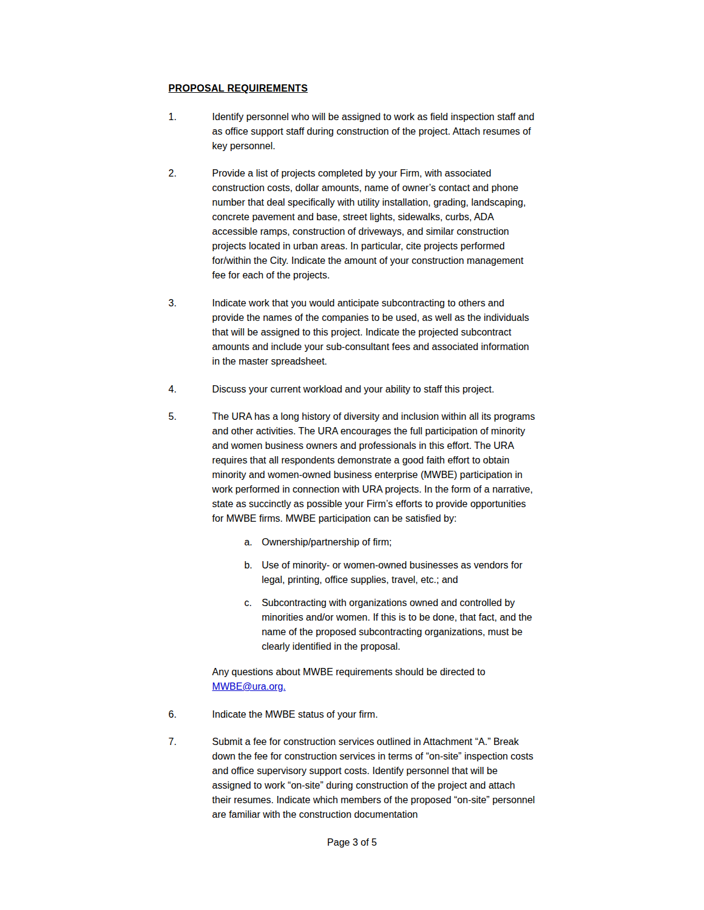PROPOSAL REQUIREMENTS
1. Identify personnel who will be assigned to work as field inspection staff and as office support staff during construction of the project. Attach resumes of key personnel.
2. Provide a list of projects completed by your Firm, with associated construction costs, dollar amounts, name of owner’s contact and phone number that deal specifically with utility installation, grading, landscaping, concrete pavement and base, street lights, sidewalks, curbs, ADA accessible ramps, construction of driveways, and similar construction projects located in urban areas. In particular, cite projects performed for/within the City. Indicate the amount of your construction management fee for each of the projects.
3. Indicate work that you would anticipate subcontracting to others and provide the names of the companies to be used, as well as the individuals that will be assigned to this project. Indicate the projected subcontract amounts and include your sub-consultant fees and associated information in the master spreadsheet.
4. Discuss your current workload and your ability to staff this project.
5. The URA has a long history of diversity and inclusion within all its programs and other activities. The URA encourages the full participation of minority and women business owners and professionals in this effort. The URA requires that all respondents demonstrate a good faith effort to obtain minority and women-owned business enterprise (MWBE) participation in work performed in connection with URA projects. In the form of a narrative, state as succinctly as possible your Firm’s efforts to provide opportunities for MWBE firms. MWBE participation can be satisfied by:
a. Ownership/partnership of firm;
b. Use of minority- or women-owned businesses as vendors for legal, printing, office supplies, travel, etc.; and
c. Subcontracting with organizations owned and controlled by minorities and/or women. If this is to be done, that fact, and the name of the proposed subcontracting organizations, must be clearly identified in the proposal.
Any questions about MWBE requirements should be directed to MWBE@ura.org.
6. Indicate the MWBE status of your firm.
7. Submit a fee for construction services outlined in Attachment “A.” Break down the fee for construction services in terms of “on-site” inspection costs and office supervisory support costs. Identify personnel that will be assigned to work “on-site” during construction of the project and attach their resumes. Indicate which members of the proposed “on-site” personnel are familiar with the construction documentation
Page 3 of 5